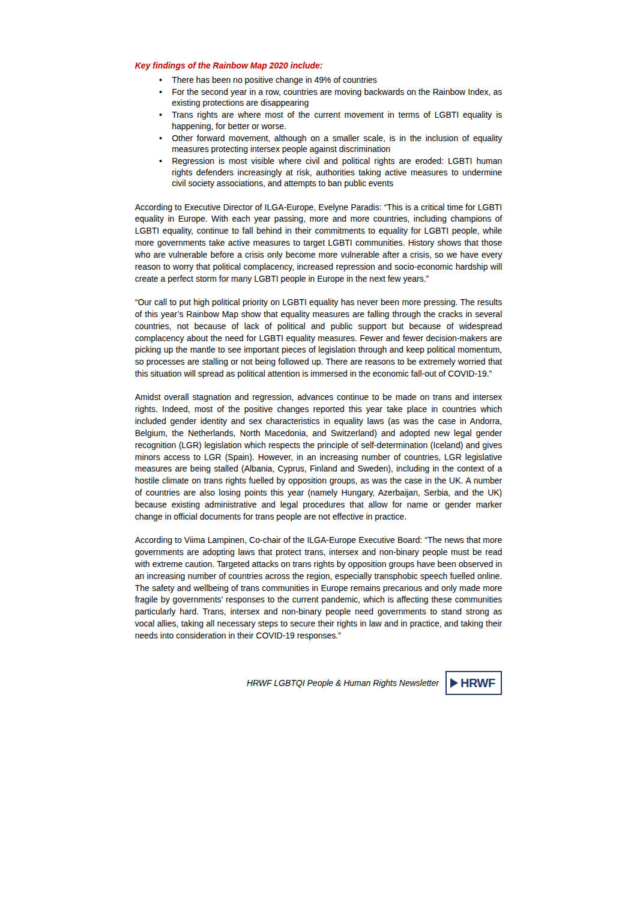Key findings of the Rainbow Map 2020 include:
There has been no positive change in 49% of countries
For the second year in a row, countries are moving backwards on the Rainbow Index, as existing protections are disappearing
Trans rights are where most of the current movement in terms of LGBTI equality is happening, for better or worse.
Other forward movement, although on a smaller scale, is in the inclusion of equality measures protecting intersex people against discrimination
Regression is most visible where civil and political rights are eroded: LGBTI human rights defenders increasingly at risk, authorities taking active measures to undermine civil society associations, and attempts to ban public events
According to Executive Director of ILGA-Europe, Evelyne Paradis: “This is a critical time for LGBTI equality in Europe. With each year passing, more and more countries, including champions of LGBTI equality, continue to fall behind in their commitments to equality for LGBTI people, while more governments take active measures to target LGBTI communities. History shows that those who are vulnerable before a crisis only become more vulnerable after a crisis, so we have every reason to worry that political complacency, increased repression and socio-economic hardship will create a perfect storm for many LGBTI people in Europe in the next few years.”
“Our call to put high political priority on LGBTI equality has never been more pressing. The results of this year’s Rainbow Map show that equality measures are falling through the cracks in several countries, not because of lack of political and public support but because of widespread complacency about the need for LGBTI equality measures. Fewer and fewer decision-makers are picking up the mantle to see important pieces of legislation through and keep political momentum, so processes are stalling or not being followed up. There are reasons to be extremely worried that this situation will spread as political attention is immersed in the economic fall-out of COVID-19.”
Amidst overall stagnation and regression, advances continue to be made on trans and intersex rights. Indeed, most of the positive changes reported this year take place in countries which included gender identity and sex characteristics in equality laws (as was the case in Andorra, Belgium, the Netherlands, North Macedonia, and Switzerland) and adopted new legal gender recognition (LGR) legislation which respects the principle of self-determination (Iceland) and gives minors access to LGR (Spain). However, in an increasing number of countries, LGR legislative measures are being stalled (Albania, Cyprus, Finland and Sweden), including in the context of a hostile climate on trans rights fuelled by opposition groups, as was the case in the UK. A number of countries are also losing points this year (namely Hungary, Azerbaijan, Serbia, and the UK) because existing administrative and legal procedures that allow for name or gender marker change in official documents for trans people are not effective in practice.
According to Viima Lampinen, Co-chair of the ILGA-Europe Executive Board: “The news that more governments are adopting laws that protect trans, intersex and non-binary people must be read with extreme caution. Targeted attacks on trans rights by opposition groups have been observed in an increasing number of countries across the region, especially transphobic speech fuelled online. The safety and wellbeing of trans communities in Europe remains precarious and only made more fragile by governments’ responses to the current pandemic, which is affecting these communities particularly hard. Trans, intersex and non-binary people need governments to stand strong as vocal allies, taking all necessary steps to secure their rights in law and in practice, and taking their needs into consideration in their COVID-19 responses.”
HRWF LGBTQI People & Human Rights Newsletter HRWF